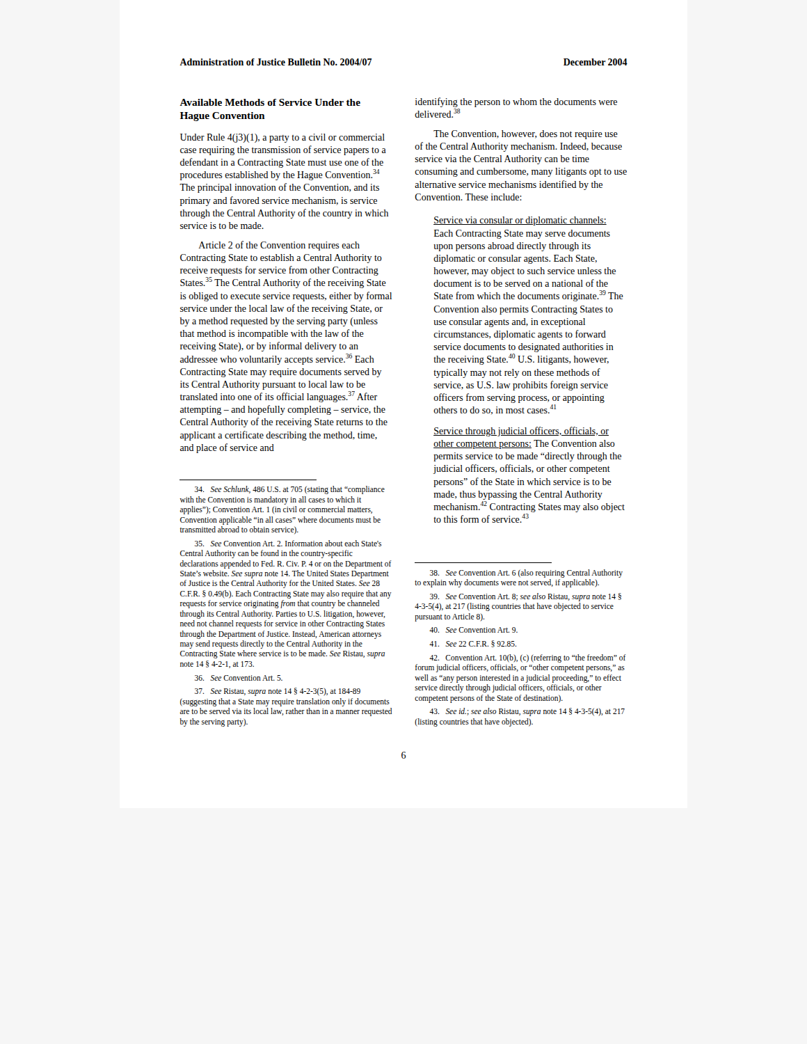Administration of Justice Bulletin No. 2004/07 December 2004
Available Methods of Service Under the Hague Convention
Under Rule 4(j3)(1), a party to a civil or commercial case requiring the transmission of service papers to a defendant in a Contracting State must use one of the procedures established by the Hague Convention.34 The principal innovation of the Convention, and its primary and favored service mechanism, is service through the Central Authority of the country in which service is to be made.
Article 2 of the Convention requires each Contracting State to establish a Central Authority to receive requests for service from other Contracting States.35 The Central Authority of the receiving State is obliged to execute service requests, either by formal service under the local law of the receiving State, or by a method requested by the serving party (unless that method is incompatible with the law of the receiving State), or by informal delivery to an addressee who voluntarily accepts service.36 Each Contracting State may require documents served by its Central Authority pursuant to local law to be translated into one of its official languages.37 After attempting – and hopefully completing – service, the Central Authority of the receiving State returns to the applicant a certificate describing the method, time, and place of service and
34. See Schlunk, 486 U.S. at 705 (stating that “compliance with the Convention is mandatory in all cases to which it applies”); Convention Art. 1 (in civil or commercial matters, Convention applicable “in all cases” where documents must be transmitted abroad to obtain service).
35. See Convention Art. 2. Information about each State's Central Authority can be found in the country-specific declarations appended to Fed. R. Civ. P. 4 or on the Department of State’s website. See supra note 14. The United States Department of Justice is the Central Authority for the United States. See 28 C.F.R. § 0.49(b). Each Contracting State may also require that any requests for service originating from that country be channeled through its Central Authority. Parties to U.S. litigation, however, need not channel requests for service in other Contracting States through the Department of Justice. Instead, American attorneys may send requests directly to the Central Authority in the Contracting State where service is to be made. See Ristau, supra note 14 § 4-2-1, at 173.
36. See Convention Art. 5.
37. See Ristau, supra note 14 § 4-2-3(5), at 184-89 (suggesting that a State may require translation only if documents are to be served via its local law, rather than in a manner requested by the serving party).
identifying the person to whom the documents were delivered.38
The Convention, however, does not require use of the Central Authority mechanism. Indeed, because service via the Central Authority can be time consuming and cumbersome, many litigants opt to use alternative service mechanisms identified by the Convention. These include:
Service via consular or diplomatic channels: Each Contracting State may serve documents upon persons abroad directly through its diplomatic or consular agents. Each State, however, may object to such service unless the document is to be served on a national of the State from which the documents originate.39 The Convention also permits Contracting States to use consular agents and, in exceptional circumstances, diplomatic agents to forward service documents to designated authorities in the receiving State.40 U.S. litigants, however, typically may not rely on these methods of service, as U.S. law prohibits foreign service officers from serving process, or appointing others to do so, in most cases.41
Service through judicial officers, officials, or other competent persons: The Convention also permits service to be made “directly through the judicial officers, officials, or other competent persons” of the State in which service is to be made, thus bypassing the Central Authority mechanism.42 Contracting States may also object to this form of service.43
38. See Convention Art. 6 (also requiring Central Authority to explain why documents were not served, if applicable).
39. See Convention Art. 8; see also Ristau, supra note 14 § 4-3-5(4), at 217 (listing countries that have objected to service pursuant to Article 8).
40. See Convention Art. 9.
41. See 22 C.F.R. § 92.85.
42. Convention Art. 10(b), (c) (referring to “the freedom” of forum judicial officers, officials, or “other competent persons,” as well as “any person interested in a judicial proceeding,” to effect service directly through judicial officers, officials, or other competent persons of the State of destination).
43. See id.; see also Ristau, supra note 14 § 4-3-5(4), at 217 (listing countries that have objected).
6